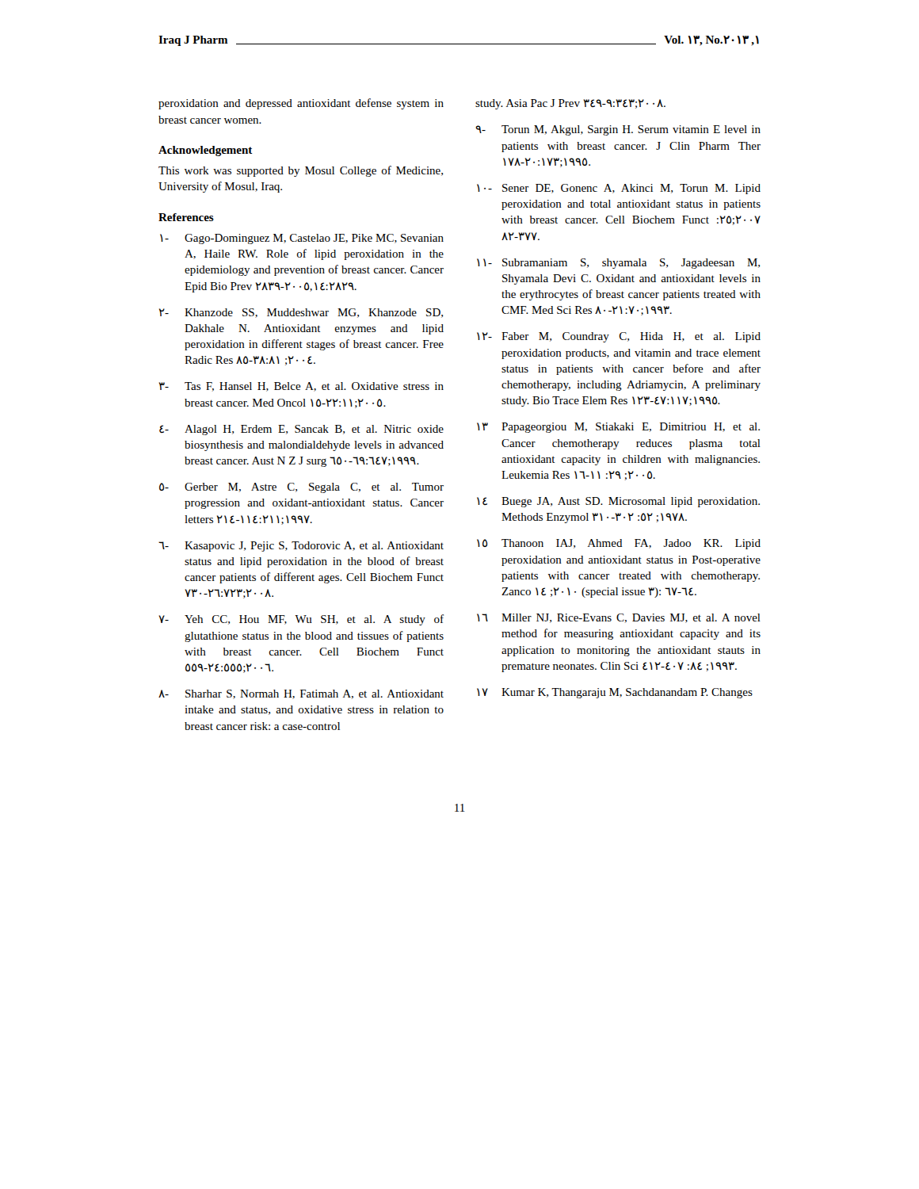Iraq J Pharm Vol. ١٣, No.١, ٢٠١٣
peroxidation and depressed antioxidant defense system in breast cancer women.
Acknowledgement
This work was supported by Mosul College of Medicine, University of Mosul, Iraq.
References
١-Gago-Dominguez M, Castelao JE, Pike MC, Sevanian A, Haile RW. Role of lipid peroxidation in the epidemiology and prevention of breast cancer. Cancer Epid Bio Prev ٢٠٠٥,١٤:٢٨٢٩-٢٨٣٩.
٢-Khanzode SS, Muddeshwar MG, Khanzode SD, Dakhale N. Antioxidant enzymes and lipid peroxidation in different stages of breast cancer. Free Radic Res ٢٠٠٤; ٣٨:٨١-٨٥.
٣-Tas F, Hansel H, Belce A, et al. Oxidative stress in breast cancer. Med Oncol ٢٠٠٥;٢٢:١١-١٥.
٤-Alagol H, Erdem E, Sancak B, et al. Nitric oxide biosynthesis and malondialdehyde levels in advanced breast cancer. Aust N Z J surg ١٩٩٩;٦٩:٦٤٧-٦٥٠.
٥-Gerber M, Astre C, Segala C, et al. Tumor progression and oxidant-antioxidant status. Cancer letters ١٩٩٧;١١٤:٢١١-٢١٤.
٦-Kasapovic J, Pejic S, Todorovic A, et al. Antioxidant status and lipid peroxidation in the blood of breast cancer patients of different ages. Cell Biochem Funct ٢٠٠٨;٢٦:٧٢٣-٧٣٠.
٧-Yeh CC, Hou MF, Wu SH, et al. A study of glutathione status in the blood and tissues of patients with breast cancer. Cell Biochem Funct ٢٠٠٦;٢٤:٥٥٥-٥٥٩.
٨-Sharhar S, Normah H, Fatimah A, et al. Antioxidant intake and status, and oxidative stress in relation to breast cancer risk: a case-control
study. Asia Pac J Prev ٢٠٠٨;٩:٣٤٣-٣٤٩.
٩-Torun M, Akgul, Sargin H. Serum vitamin E level in patients with breast cancer. J Clin Pharm Ther ١٩٩٥;٢٠:١٧٣-١٧٨.
١٠-Sener DE, Gonenc A, Akinci M, Torun M. Lipid peroxidation and total antioxidant status in patients with breast cancer. Cell Biochem Funct ٢٠٠٧;٢٥: ٣٧٧-٨٢.
١١-Subramaniam S, shyamala S, Jagadeesan M, Shyamala Devi C. Oxidant and antioxidant levels in the erythrocytes of breast cancer patients treated with CMF. Med Sci Res ١٩٩٣;٢١:٧٠-٨٠.
١٢-Faber M, Coundray C, Hida H, et al. Lipid peroxidation products, and vitamin and trace element status in patients with cancer before and after chemotherapy, including Adriamycin, A preliminary study. Bio Trace Elem Res ١٩٩٥;٤٧:١١٧-١٢٣.
١٣ Papageorgiou M, Stiakaki E, Dimitriou H, et al. Cancer chemotherapy reduces plasma total antioxidant capacity in children with malignancies. Leukemia Res ٢٠٠٥; ٢٩: ١١-١٦.
١٤ Buege JA, Aust SD. Microsomal lipid peroxidation. Methods Enzymol ١٩٧٨; ٥٢: ٣٠٢-٣١٠.
١٥ Thanoon IAJ, Ahmed FA, Jadoo KR. Lipid peroxidation and antioxidant status in Post-operative patients with cancer treated with chemotherapy. Zanco ٢٠١٠; ١٤ (special issue ٣): ٦٤-٦٧.
١٦ Miller NJ, Rice-Evans C, Davies MJ, et al. A novel method for measuring antioxidant capacity and its application to monitoring the antioxidant stauts in premature neonates. Clin Sci ١٩٩٣; ٨٤: ٤٠٧-٤١٢.
١٧ Kumar K, Thangaraju M, Sachdanandam P. Changes
11